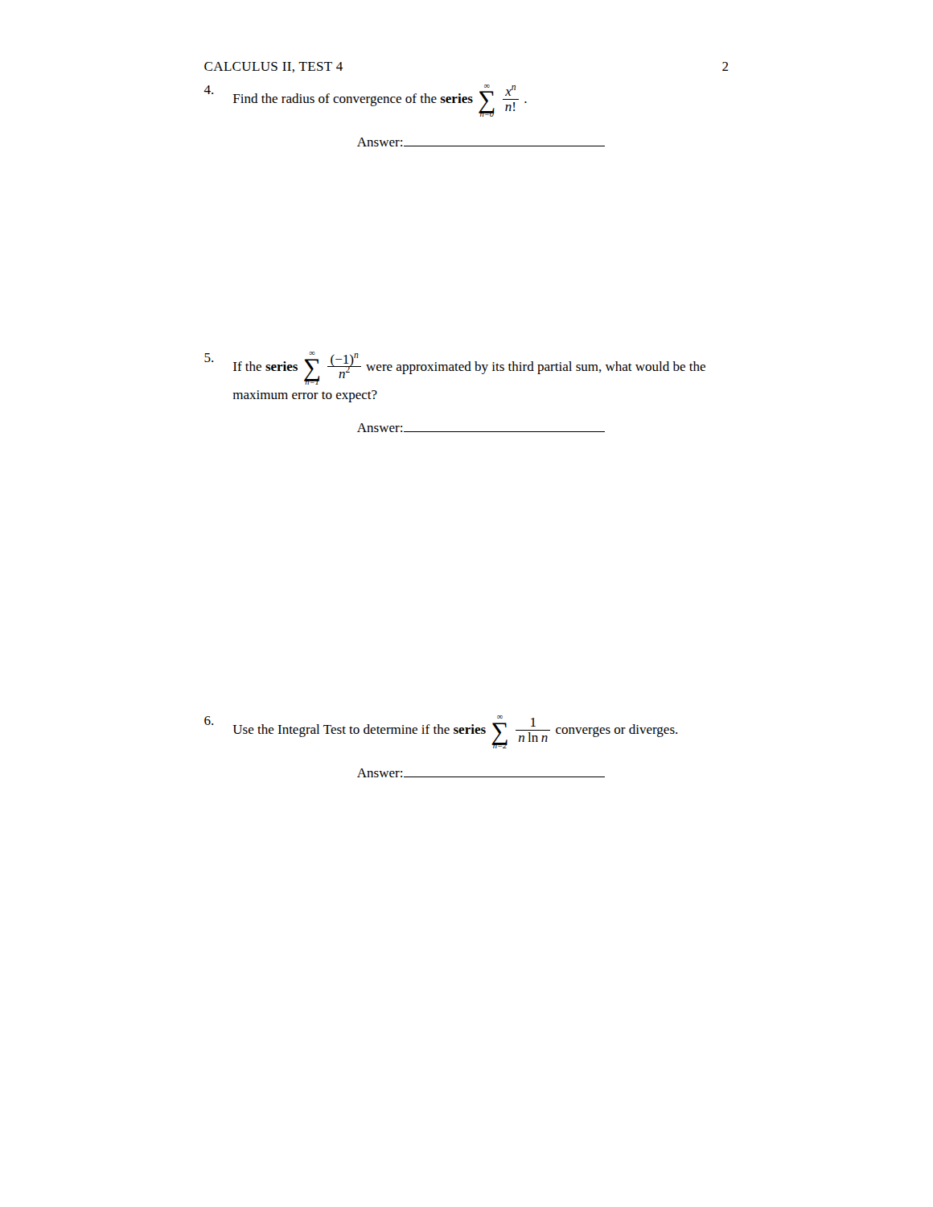Calculus II, Test 4 2
4.
Find the radius of convergence of the series ∞ ∑ n=0 xn n! .
Answer:
5.
If the series ∞ ∑ n=1 (−1)n n2 were approximated by its third partial sum, what would be the maximum error to expect?
Answer:
6.
Use the Integral Test to determine if the series ∞ ∑ n=2 1 n ln n converges or diverges.
Answer: